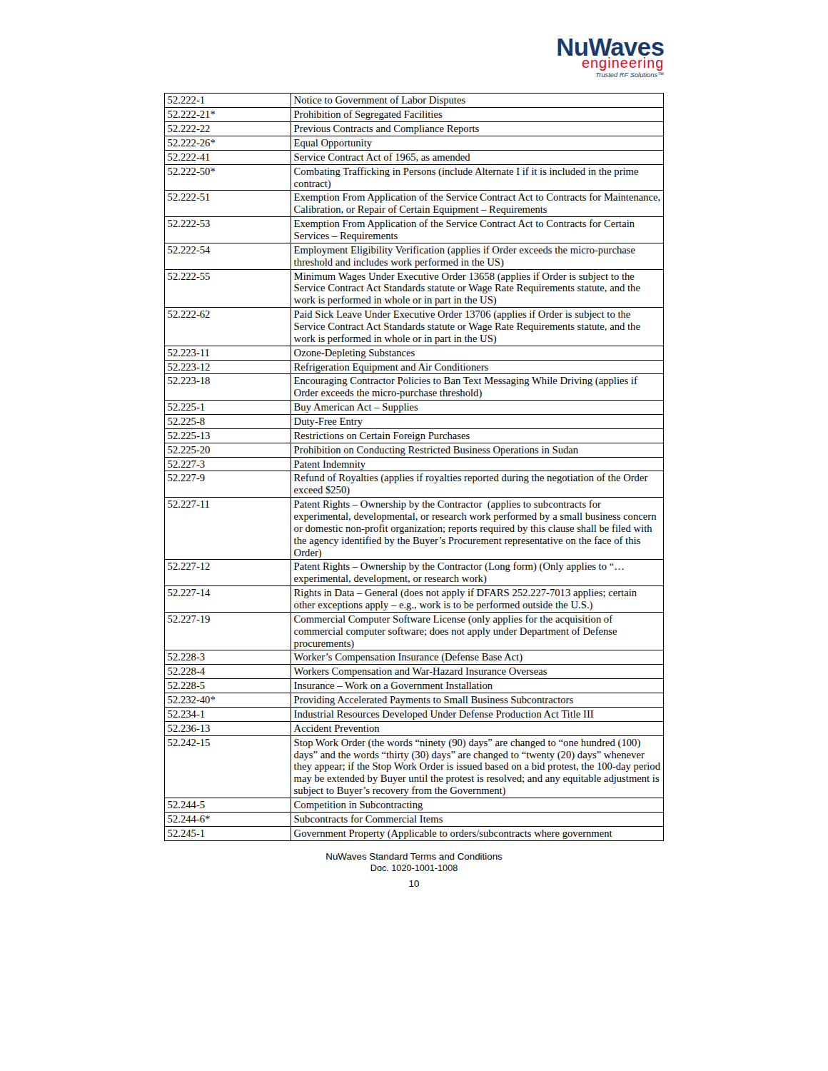NuWaves
engineering
Trusted RF Solutions™
| 52.222-1 | Notice to Government of Labor Disputes |
| 52.222-21* | Prohibition of Segregated Facilities |
| 52.222-22 | Previous Contracts and Compliance Reports |
| 52.222-26* | Equal Opportunity |
| 52.222-41 | Service Contract Act of 1965, as amended |
| 52.222-50* | Combating Trafficking in Persons (include Alternate I if it is included in the prime contract) |
| 52.222-51 | Exemption From Application of the Service Contract Act to Contracts for Maintenance, Calibration, or Repair of Certain Equipment – Requirements |
| 52.222-53 | Exemption From Application of the Service Contract Act to Contracts for Certain Services – Requirements |
| 52.222-54 | Employment Eligibility Verification (applies if Order exceeds the micro-purchase threshold and includes work performed in the US) |
| 52.222-55 | Minimum Wages Under Executive Order 13658 (applies if Order is subject to the Service Contract Act Standards statute or Wage Rate Requirements statute, and the work is performed in whole or in part in the US) |
| 52.222-62 | Paid Sick Leave Under Executive Order 13706 (applies if Order is subject to the Service Contract Act Standards statute or Wage Rate Requirements statute, and the work is performed in whole or in part in the US) |
| 52.223-11 | Ozone-Depleting Substances |
| 52.223-12 | Refrigeration Equipment and Air Conditioners |
| 52.223-18 | Encouraging Contractor Policies to Ban Text Messaging While Driving (applies if Order exceeds the micro-purchase threshold) |
| 52.225-1 | Buy American Act – Supplies |
| 52.225-8 | Duty-Free Entry |
| 52.225-13 | Restrictions on Certain Foreign Purchases |
| 52.225-20 | Prohibition on Conducting Restricted Business Operations in Sudan |
| 52.227-3 | Patent Indemnity |
| 52.227-9 | Refund of Royalties (applies if royalties reported during the negotiation of the Order exceed $250) |
| 52.227-11 | Patent Rights – Ownership by the Contractor (applies to subcontracts for experimental, developmental, or research work performed by a small business concern or domestic non-profit organization; reports required by this clause shall be filed with the agency identified by the Buyer’s Procurement representative on the face of this Order) |
| 52.227-12 | Patent Rights – Ownership by the Contractor (Long form) (Only applies to “…experimental, development, or research work) |
| 52.227-14 | Rights in Data – General (does not apply if DFARS 252.227-7013 applies; certain other exceptions apply – e.g., work is to be performed outside the U.S.) |
| 52.227-19 | Commercial Computer Software License (only applies for the acquisition of commercial computer software; does not apply under Department of Defense procurements) |
| 52.228-3 | Worker’s Compensation Insurance (Defense Base Act) |
| 52.228-4 | Workers Compensation and War-Hazard Insurance Overseas |
| 52.228-5 | Insurance – Work on a Government Installation |
| 52.232-40* | Providing Accelerated Payments to Small Business Subcontractors |
| 52.234-1 | Industrial Resources Developed Under Defense Production Act Title III |
| 52.236-13 | Accident Prevention |
| 52.242-15 | Stop Work Order (the words “ninety (90) days” are changed to “one hundred (100) days” and the words “thirty (30) days” are changed to “twenty (20) days” whenever they appear; if the Stop Work Order is issued based on a bid protest, the 100-day period may be extended by Buyer until the protest is resolved; and any equitable adjustment is subject to Buyer’s recovery from the Government) |
| 52.244-5 | Competition in Subcontracting |
| 52.244-6* | Subcontracts for Commercial Items |
| 52.245-1 | Government Property (Applicable to orders/subcontracts where government |
NuWaves Standard Terms and Conditions
Doc. 1020-1001-1008
10